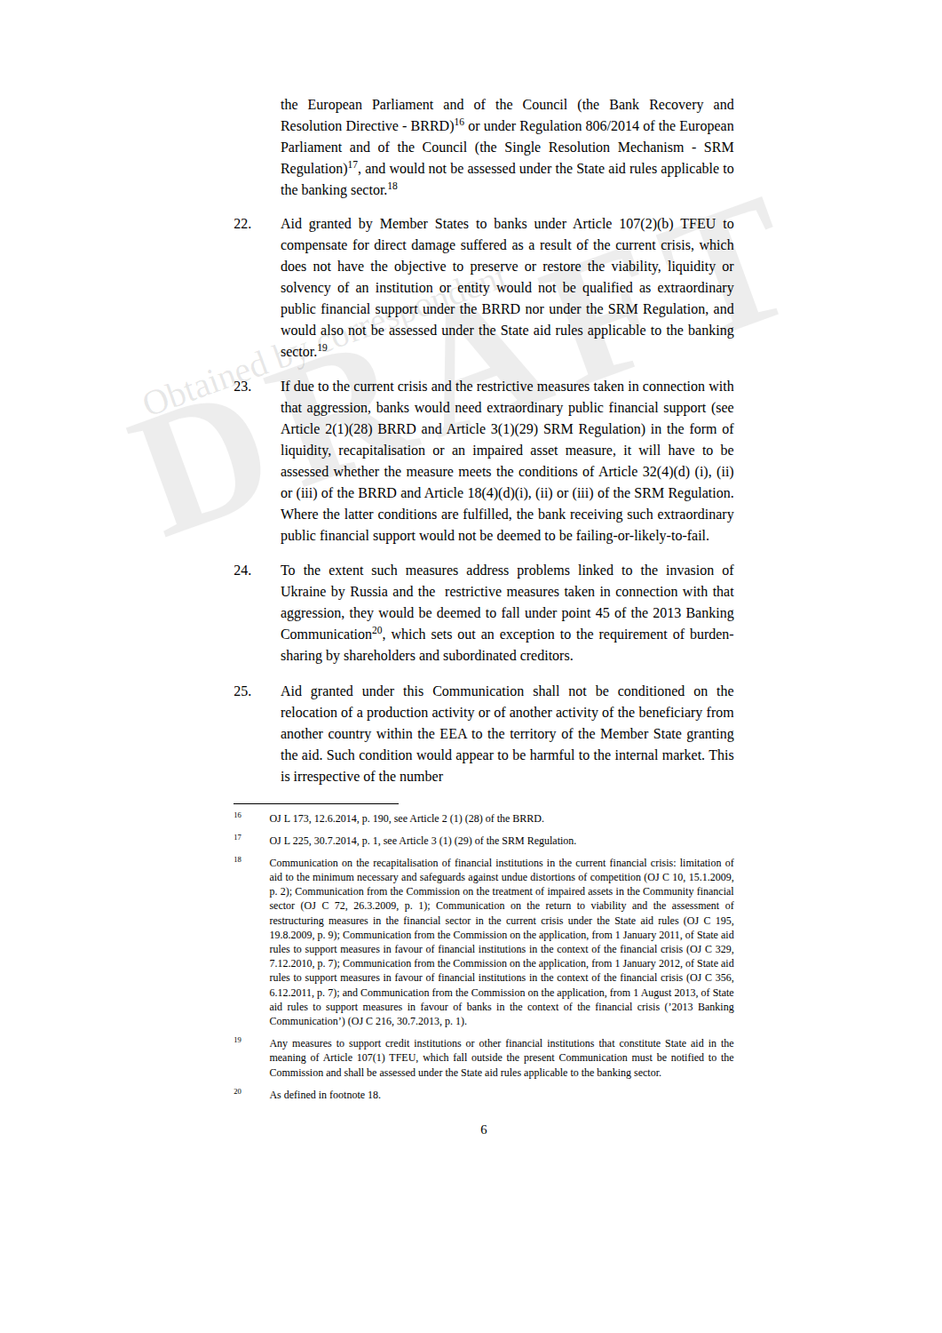DRAFT
Obtained by correspondent
the European Parliament and of the Council (the Bank Recovery and Resolution Directive - BRRD)16 or under Regulation 806/2014 of the European Parliament and of the Council (the Single Resolution Mechanism - SRM Regulation)17, and would not be assessed under the State aid rules applicable to the banking sector.18
22. Aid granted by Member States to banks under Article 107(2)(b) TFEU to compensate for direct damage suffered as a result of the current crisis, which does not have the objective to preserve or restore the viability, liquidity or solvency of an institution or entity would not be qualified as extraordinary public financial support under the BRRD nor under the SRM Regulation, and would also not be assessed under the State aid rules applicable to the banking sector.19
23. If due to the current crisis and the restrictive measures taken in connection with that aggression, banks would need extraordinary public financial support (see Article 2(1)(28) BRRD and Article 3(1)(29) SRM Regulation) in the form of liquidity, recapitalisation or an impaired asset measure, it will have to be assessed whether the measure meets the conditions of Article 32(4)(d) (i), (ii) or (iii) of the BRRD and Article 18(4)(d)(i), (ii) or (iii) of the SRM Regulation. Where the latter conditions are fulfilled, the bank receiving such extraordinary public financial support would not be deemed to be failing-or-likely-to-fail.
24. To the extent such measures address problems linked to the invasion of Ukraine by Russia and the restrictive measures taken in connection with that aggression, they would be deemed to fall under point 45 of the 2013 Banking Communication20, which sets out an exception to the requirement of burden-sharing by shareholders and subordinated creditors.
25. Aid granted under this Communication shall not be conditioned on the relocation of a production activity or of another activity of the beneficiary from another country within the EEA to the territory of the Member State granting the aid. Such condition would appear to be harmful to the internal market. This is irrespective of the number
16
OJ L 173, 12.6.2014, p. 190, see Article 2 (1) (28) of the BRRD.
17
OJ L 225, 30.7.2014, p. 1, see Article 3 (1) (29) of the SRM Regulation.
18
Communication on the recapitalisation of financial institutions in the current financial crisis: limitation of aid to the minimum necessary and safeguards against undue distortions of competition (OJ C 10, 15.1.2009, p. 2); Communication from the Commission on the treatment of impaired assets in the Community financial sector (OJ C 72, 26.3.2009, p. 1); Communication on the return to viability and the assessment of restructuring measures in the financial sector in the current crisis under the State aid rules (OJ C 195, 19.8.2009, p. 9); Communication from the Commission on the application, from 1 January 2011, of State aid rules to support measures in favour of financial institutions in the context of the financial crisis (OJ C 329, 7.12.2010, p. 7); Communication from the Commission on the application, from 1 January 2012, of State aid rules to support measures in favour of financial institutions in the context of the financial crisis (OJ C 356, 6.12.2011, p. 7); and Communication from the Commission on the application, from 1 August 2013, of State aid rules to support measures in favour of banks in the context of the financial crisis (’2013 Banking Communication’) (OJ C 216, 30.7.2013, p. 1).
19
Any measures to support credit institutions or other financial institutions that constitute State aid in the meaning of Article 107(1) TFEU, which fall outside the present Communication must be notified to the Commission and shall be assessed under the State aid rules applicable to the banking sector.
20
As defined in footnote 18.
6